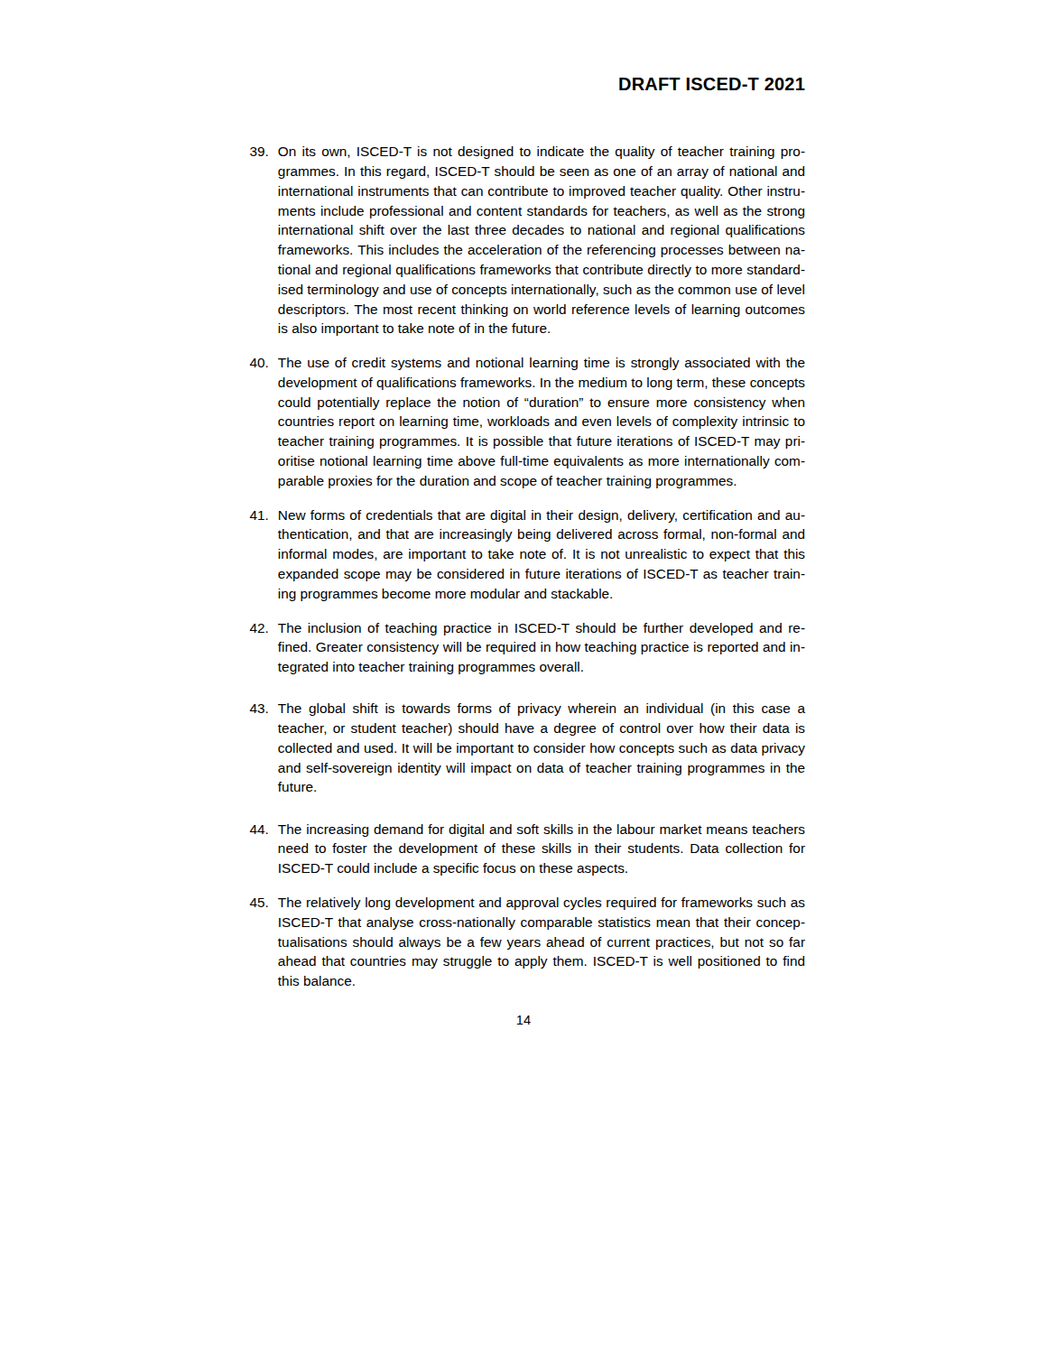DRAFT ISCED-T 2021
On its own, ISCED-T is not designed to indicate the quality of teacher training programmes. In this regard, ISCED-T should be seen as one of an array of national and international instruments that can contribute to improved teacher quality. Other instruments include professional and content standards for teachers, as well as the strong international shift over the last three decades to national and regional qualifications frameworks. This includes the acceleration of the referencing processes between national and regional qualifications frameworks that contribute directly to more standardised terminology and use of concepts internationally, such as the common use of level descriptors. The most recent thinking on world reference levels of learning outcomes is also important to take note of in the future.
The use of credit systems and notional learning time is strongly associated with the development of qualifications frameworks. In the medium to long term, these concepts could potentially replace the notion of “duration” to ensure more consistency when countries report on learning time, workloads and even levels of complexity intrinsic to teacher training programmes. It is possible that future iterations of ISCED-T may prioritise notional learning time above full-time equivalents as more internationally comparable proxies for the duration and scope of teacher training programmes.
New forms of credentials that are digital in their design, delivery, certification and authentication, and that are increasingly being delivered across formal, non-formal and informal modes, are important to take note of. It is not unrealistic to expect that this expanded scope may be considered in future iterations of ISCED-T as teacher training programmes become more modular and stackable.
The inclusion of teaching practice in ISCED-T should be further developed and refined. Greater consistency will be required in how teaching practice is reported and integrated into teacher training programmes overall.
The global shift is towards forms of privacy wherein an individual (in this case a teacher, or student teacher) should have a degree of control over how their data is collected and used. It will be important to consider how concepts such as data privacy and self-sovereign identity will impact on data of teacher training programmes in the future.
The increasing demand for digital and soft skills in the labour market means teachers need to foster the development of these skills in their students. Data collection for ISCED-T could include a specific focus on these aspects.
The relatively long development and approval cycles required for frameworks such as ISCED-T that analyse cross-nationally comparable statistics mean that their conceptualisations should always be a few years ahead of current practices, but not so far ahead that countries may struggle to apply them. ISCED-T is well positioned to find this balance.
14